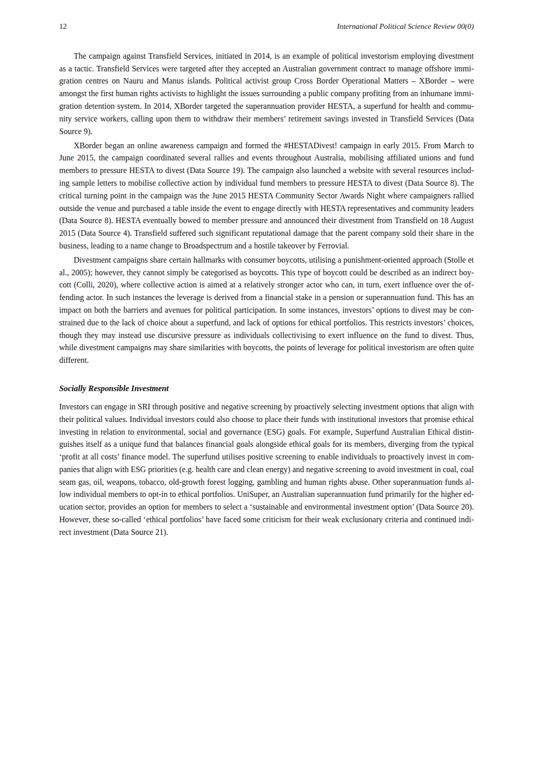12 International Political Science Review 00(0)
The campaign against Transfield Services, initiated in 2014, is an example of political investorism employing divestment as a tactic. Transfield Services were targeted after they accepted an Australian government contract to manage offshore immigration centres on Nauru and Manus islands. Political activist group Cross Border Operational Matters – XBorder – were amongst the first human rights activists to highlight the issues surrounding a public company profiting from an inhumane immigration detention system. In 2014, XBorder targeted the superannuation provider HESTA, a superfund for health and community service workers, calling upon them to withdraw their members’ retirement savings invested in Transfield Services (Data Source 9).
XBorder began an online awareness campaign and formed the #HESTADivest! campaign in early 2015. From March to June 2015, the campaign coordinated several rallies and events throughout Australia, mobilising affiliated unions and fund members to pressure HESTA to divest (Data Source 19). The campaign also launched a website with several resources including sample letters to mobilise collective action by individual fund members to pressure HESTA to divest (Data Source 8). The critical turning point in the campaign was the June 2015 HESTA Community Sector Awards Night where campaigners rallied outside the venue and purchased a table inside the event to engage directly with HESTA representatives and community leaders (Data Source 8). HESTA eventually bowed to member pressure and announced their divestment from Transfield on 18 August 2015 (Data Source 4). Transfield suffered such significant reputational damage that the parent company sold their share in the business, leading to a name change to Broadspectrum and a hostile takeover by Ferrovial.
Divestment campaigns share certain hallmarks with consumer boycotts, utilising a punishment-oriented approach (Stolle et al., 2005); however, they cannot simply be categorised as boycotts. This type of boycott could be described as an indirect boycott (Colli, 2020), where collective action is aimed at a relatively stronger actor who can, in turn, exert influence over the offending actor. In such instances the leverage is derived from a financial stake in a pension or superannuation fund. This has an impact on both the barriers and avenues for political participation. In some instances, investors’ options to divest may be constrained due to the lack of choice about a superfund, and lack of options for ethical portfolios. This restricts investors’ choices, though they may instead use discursive pressure as individuals collectivising to exert influence on the fund to divest. Thus, while divestment campaigns may share similarities with boycotts, the points of leverage for political investorism are often quite different.
Socially Responsible Investment
Investors can engage in SRI through positive and negative screening by proactively selecting investment options that align with their political values. Individual investors could also choose to place their funds with institutional investors that promise ethical investing in relation to environmental, social and governance (ESG) goals. For example, Superfund Australian Ethical distinguishes itself as a unique fund that balances financial goals alongside ethical goals for its members, diverging from the typical ‘profit at all costs’ finance model. The superfund utilises positive screening to enable individuals to proactively invest in companies that align with ESG priorities (e.g. health care and clean energy) and negative screening to avoid investment in coal, coal seam gas, oil, weapons, tobacco, old-growth forest logging, gambling and human rights abuse. Other superannuation funds allow individual members to opt-in to ethical portfolios. UniSuper, an Australian superannuation fund primarily for the higher education sector, provides an option for members to select a ‘sustainable and environmental investment option’ (Data Source 20). However, these so-called ‘ethical portfolios’ have faced some criticism for their weak exclusionary criteria and continued indirect investment (Data Source 21).